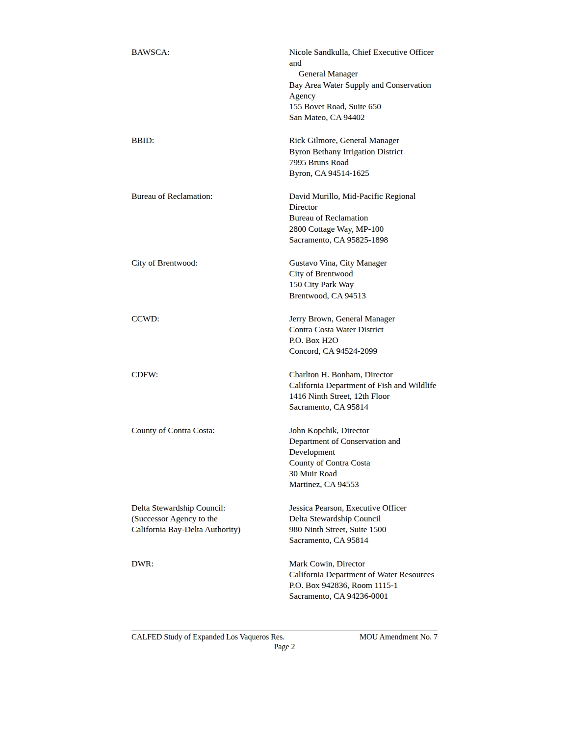| BAWSCA: | Nicole Sandkulla, Chief Executive Officer and General Manager Bay Area Water Supply and Conservation Agency 155 Bovet Road, Suite 650 San Mateo, CA 94402 |
| BBID: | Rick Gilmore, General Manager Byron Bethany Irrigation District 7995 Bruns Road Byron, CA 94514-1625 |
| Bureau of Reclamation: | David Murillo, Mid-Pacific Regional Director Bureau of Reclamation 2800 Cottage Way, MP-100 Sacramento, CA 95825-1898 |
| City of Brentwood: | Gustavo Vina, City Manager City of Brentwood 150 City Park Way Brentwood, CA 94513 |
| CCWD: | Jerry Brown, General Manager Contra Costa Water District P.O. Box H2O Concord, CA 94524-2099 |
| CDFW: | Charlton H. Bonham, Director California Department of Fish and Wildlife 1416 Ninth Street, 12th Floor Sacramento, CA 95814 |
| County of Contra Costa: | John Kopchik, Director Department of Conservation and Development County of Contra Costa 30 Muir Road Martinez, CA 94553 |
| Delta Stewardship Council: (Successor Agency to the California Bay-Delta Authority) | Jessica Pearson, Executive Officer Delta Stewardship Council 980 Ninth Street, Suite 1500 Sacramento, CA 95814 |
| DWR: | Mark Cowin, Director California Department of Water Resources P.O. Box 942836, Room 1115-1 Sacramento, CA 94236-0001 |
CALFED Study of Expanded Los Vaqueros Res. MOU Amendment No. 7
Page 2